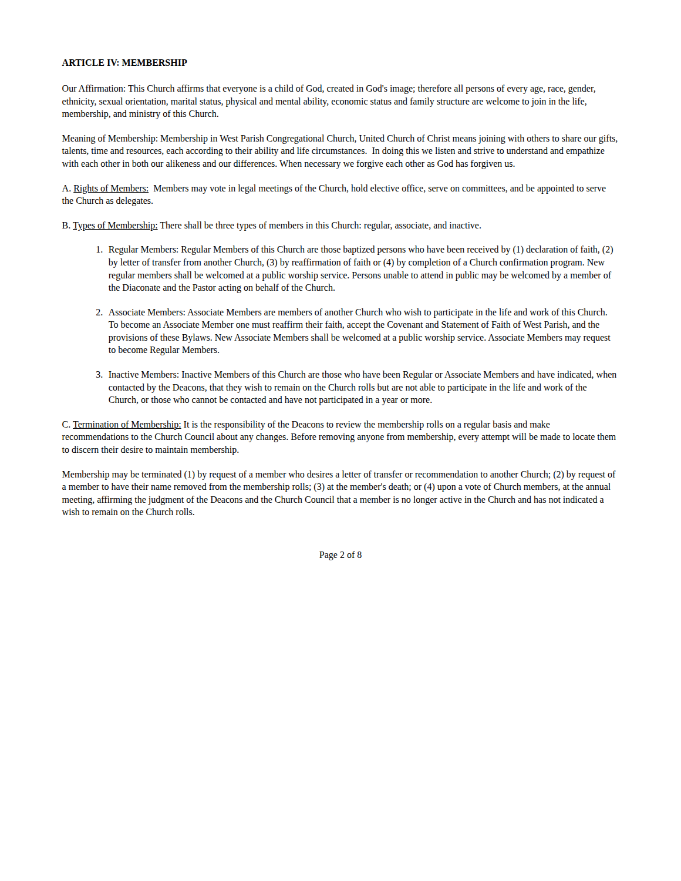ARTICLE IV: MEMBERSHIP
Our Affirmation: This Church affirms that everyone is a child of God, created in God's image; therefore all persons of every age, race, gender, ethnicity, sexual orientation, marital status, physical and mental ability, economic status and family structure are welcome to join in the life, membership, and ministry of this Church.
Meaning of Membership: Membership in West Parish Congregational Church, United Church of Christ means joining with others to share our gifts, talents, time and resources, each according to their ability and life circumstances. In doing this we listen and strive to understand and empathize with each other in both our alikeness and our differences. When necessary we forgive each other as God has forgiven us.
A. Rights of Members: Members may vote in legal meetings of the Church, hold elective office, serve on committees, and be appointed to serve the Church as delegates.
B. Types of Membership: There shall be three types of members in this Church: regular, associate, and inactive.
Regular Members: Regular Members of this Church are those baptized persons who have been received by (1) declaration of faith, (2) by letter of transfer from another Church, (3) by reaffirmation of faith or (4) by completion of a Church confirmation program. New regular members shall be welcomed at a public worship service. Persons unable to attend in public may be welcomed by a member of the Diaconate and the Pastor acting on behalf of the Church.
Associate Members: Associate Members are members of another Church who wish to participate in the life and work of this Church. To become an Associate Member one must reaffirm their faith, accept the Covenant and Statement of Faith of West Parish, and the provisions of these Bylaws. New Associate Members shall be welcomed at a public worship service. Associate Members may request to become Regular Members.
Inactive Members: Inactive Members of this Church are those who have been Regular or Associate Members and have indicated, when contacted by the Deacons, that they wish to remain on the Church rolls but are not able to participate in the life and work of the Church, or those who cannot be contacted and have not participated in a year or more.
C. Termination of Membership: It is the responsibility of the Deacons to review the membership rolls on a regular basis and make recommendations to the Church Council about any changes. Before removing anyone from membership, every attempt will be made to locate them to discern their desire to maintain membership.
Membership may be terminated (1) by request of a member who desires a letter of transfer or recommendation to another Church; (2) by request of a member to have their name removed from the membership rolls; (3) at the member's death; or (4) upon a vote of Church members, at the annual meeting, affirming the judgment of the Deacons and the Church Council that a member is no longer active in the Church and has not indicated a wish to remain on the Church rolls.
Page 2 of 8